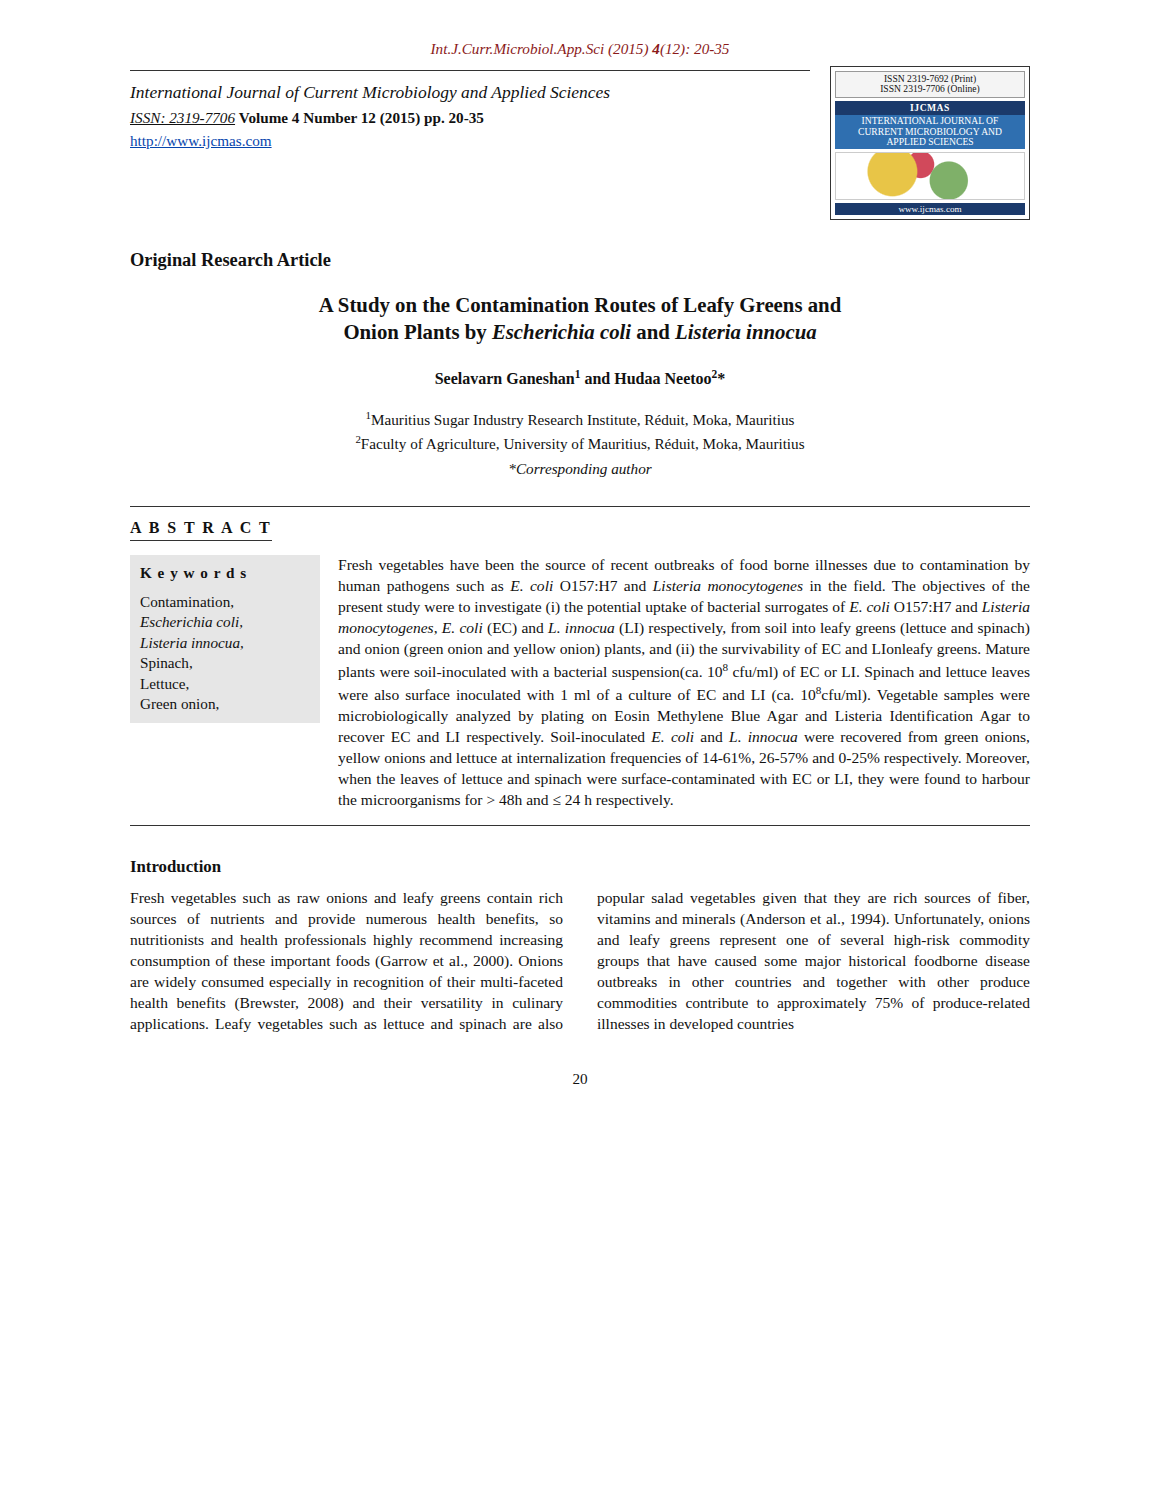Int.J.Curr.Microbiol.App.Sci (2015) 4(12): 20-35
International Journal of Current Microbiology and Applied Sciences
ISSN: 2319-7706 Volume 4 Number 12 (2015) pp. 20-35
http://www.ijcmas.com
ISSN 2319-7692 (Print)
ISSN 2319-7706 (Online)
IJCMAS
INTERNATIONAL JOURNAL OF
CURRENT MICROBIOLOGY AND
APPLIED SCIENCES
www.ijcmas.com
Original Research Article
A Study on the Contamination Routes of Leafy Greens and
Onion Plants by Escherichia coli and Listeria innocua
Seelavarn Ganeshan1 and Hudaa Neetoo2*
1Mauritius Sugar Industry Research Institute, Réduit, Moka, Mauritius
2Faculty of Agriculture, University of Mauritius, Réduit, Moka, Mauritius
*Corresponding author
A B S T R A C T
K e y w o r d s
Contamination,
Escherichia coli,
Listeria innocua,
Spinach,
Lettuce,
Green onion,
Fresh vegetables have been the source of recent outbreaks of food borne illnesses due to contamination by human pathogens such as E. coli O157:H7 and Listeria monocytogenes in the field. The objectives of the present study were to investigate (i) the potential uptake of bacterial surrogates of E. coli O157:H7 and Listeria monocytogenes, E. coli (EC) and L. innocua (LI) respectively, from soil into leafy greens (lettuce and spinach) and onion (green onion and yellow onion) plants, and (ii) the survivability of EC and LIonleafy greens. Mature plants were soil-inoculated with a bacterial suspension(ca. 108 cfu/ml) of EC or LI. Spinach and lettuce leaves were also surface inoculated with 1 ml of a culture of EC and LI (ca. 108cfu/ml). Vegetable samples were microbiologically analyzed by plating on Eosin Methylene Blue Agar and Listeria Identification Agar to recover EC and LI respectively. Soil-inoculated E. coli and L. innocua were recovered from green onions, yellow onions and lettuce at internalization frequencies of 14-61%, 26-57% and 0-25% respectively. Moreover, when the leaves of lettuce and spinach were surface-contaminated with EC or LI, they were found to harbour the microorganisms for > 48h and ≤ 24 h respectively.
Introduction
Fresh vegetables such as raw onions and leafy greens contain rich sources of nutrients and provide numerous health benefits, so nutritionists and health professionals highly recommend increasing consumption of these important foods (Garrow et al., 2000). Onions are widely consumed especially in recognition of their multi-faceted health benefits (Brewster, 2008) and their versatility in culinary applications. Leafy vegetables such as lettuce and spinach are also popular salad vegetables given that they are rich sources of fiber, vitamins and minerals (Anderson et al., 1994). Unfortunately, onions and leafy greens represent one of several high-risk commodity groups that have caused some major historical foodborne disease outbreaks in other countries and together with other produce commodities contribute to approximately 75% of produce-related illnesses in developed countries
20